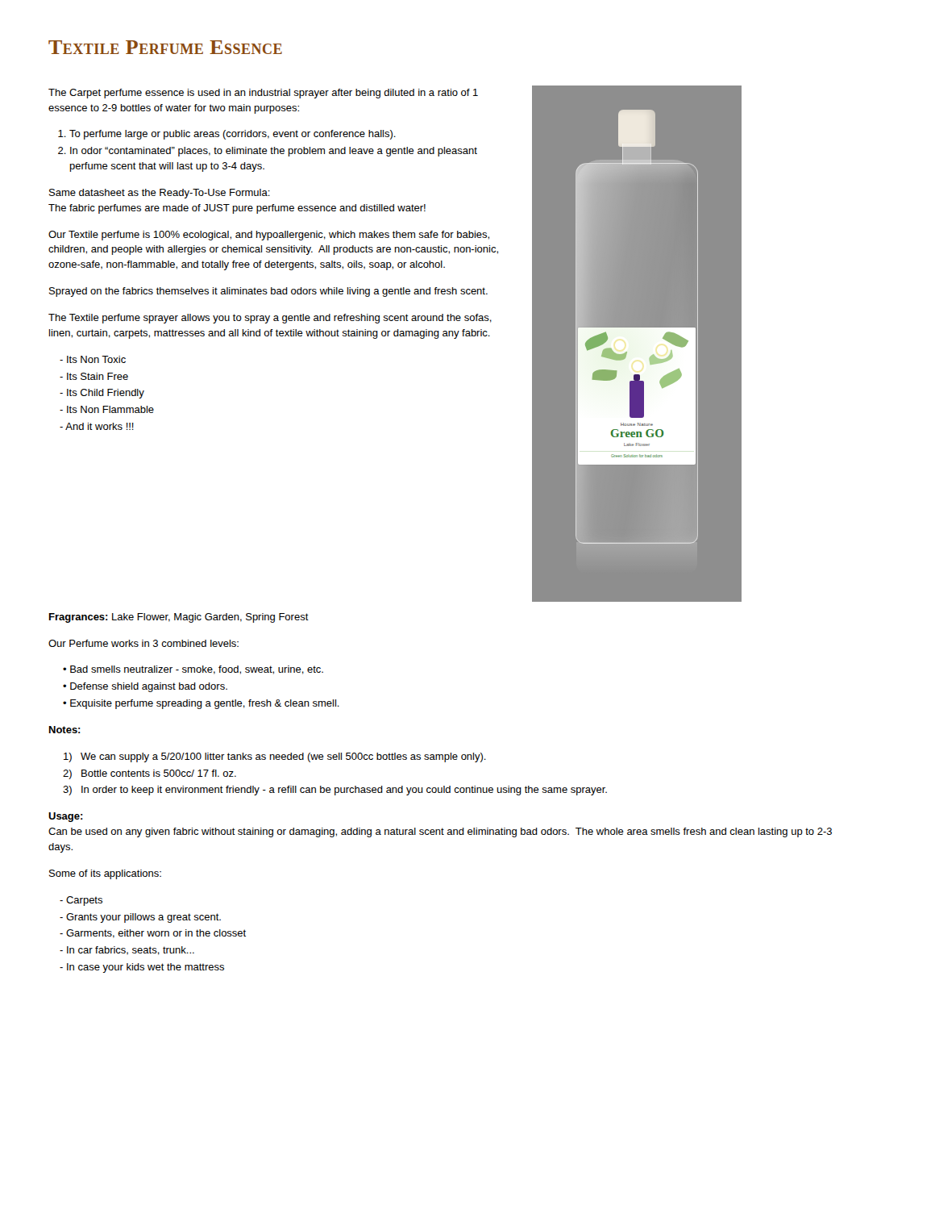Textile Perfume Essence
The Carpet perfume essence is used in an industrial sprayer after being diluted in a ratio of 1 essence to 2-9 bottles of water for two main purposes:
To perfume large or public areas (corridors, event or conference halls).
In odor “contaminated” places, to eliminate the problem and leave a gentle and pleasant perfume scent that will last up to 3-4 days.
Same datasheet as the Ready-To-Use Formula:
The fabric perfumes are made of JUST pure perfume essence and distilled water!
Our Textile perfume is 100% ecological, and hypoallergenic, which makes them safe for babies, children, and people with allergies or chemical sensitivity. All products are non-caustic, non-ionic, ozone-safe, non-flammable, and totally free of detergents, salts, oils, soap, or alcohol.
Sprayed on the fabrics themselves it aliminates bad odors while living a gentle and fresh scent.
The Textile perfume sprayer allows you to spray a gentle and refreshing scent around the sofas, linen, curtain, carpets, mattresses and all kind of textile without staining or damaging any fabric.
Its Non Toxic
Its Stain Free
Its Child Friendly
Its Non Flammable
And it works !!!
House Nature
Green GO
Lake Flower
Green Solution for bad odors
Fragrances: Lake Flower, Magic Garden, Spring Forest
Our Perfume works in 3 combined levels:
Bad smells neutralizer - smoke, food, sweat, urine, etc.
Defense shield against bad odors.
Exquisite perfume spreading a gentle, fresh & clean smell.
Notes:
We can supply a 5/20/100 litter tanks as needed (we sell 500cc bottles as sample only).
Bottle contents is 500cc/ 17 fl. oz.
In order to keep it environment friendly - a refill can be purchased and you could continue using the same sprayer.
Usage:
Can be used on any given fabric without staining or damaging, adding a natural scent and eliminating bad odors. The whole area smells fresh and clean lasting up to 2-3 days.
Some of its applications:
Carpets
Grants your pillows a great scent.
Garments, either worn or in the closset
In car fabrics, seats, trunk...
In case your kids wet the mattress